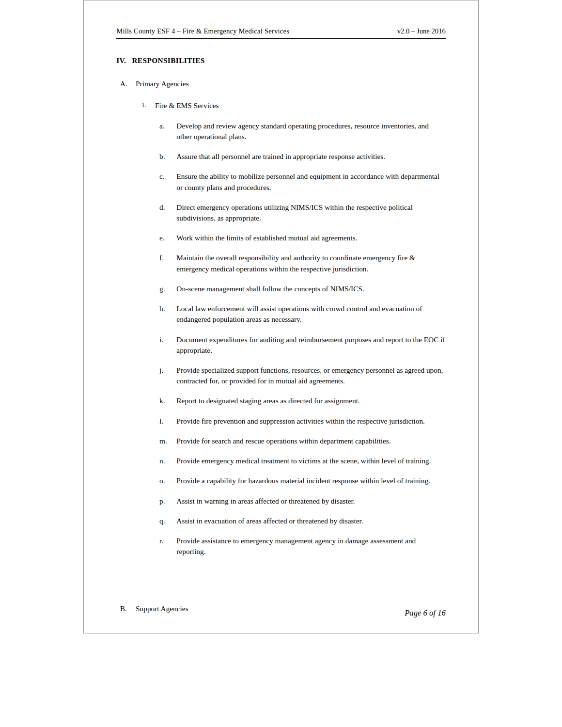Mills County ESF 4 – Fire & Emergency Medical Services
v2.0 – June 2016
IV. RESPONSIBILITIES
A. Primary Agencies
1. Fire & EMS Services
a. Develop and review agency standard operating procedures, resource inventories, and other operational plans.
b. Assure that all personnel are trained in appropriate response activities.
c. Ensure the ability to mobilize personnel and equipment in accordance with departmental or county plans and procedures.
d. Direct emergency operations utilizing NIMS/ICS within the respective political subdivisions, as appropriate.
e. Work within the limits of established mutual aid agreements.
f. Maintain the overall responsibility and authority to coordinate emergency fire & emergency medical operations within the respective jurisdiction.
g. On-scene management shall follow the concepts of NIMS/ICS.
h. Local law enforcement will assist operations with crowd control and evacuation of endangered population areas as necessary.
i. Document expenditures for auditing and reimbursement purposes and report to the EOC if appropriate.
j. Provide specialized support functions, resources, or emergency personnel as agreed upon, contracted for, or provided for in mutual aid agreements.
k. Report to designated staging areas as directed for assignment.
l. Provide fire prevention and suppression activities within the respective jurisdiction.
m. Provide for search and rescue operations within department capabilities.
n. Provide emergency medical treatment to victims at the scene, within level of training.
o. Provide a capability for hazardous material incident response within level of training.
p. Assist in warning in areas affected or threatened by disaster.
q. Assist in evacuation of areas affected or threatened by disaster.
r. Provide assistance to emergency management agency in damage assessment and reporting.
B. Support Agencies
Page 6 of 16